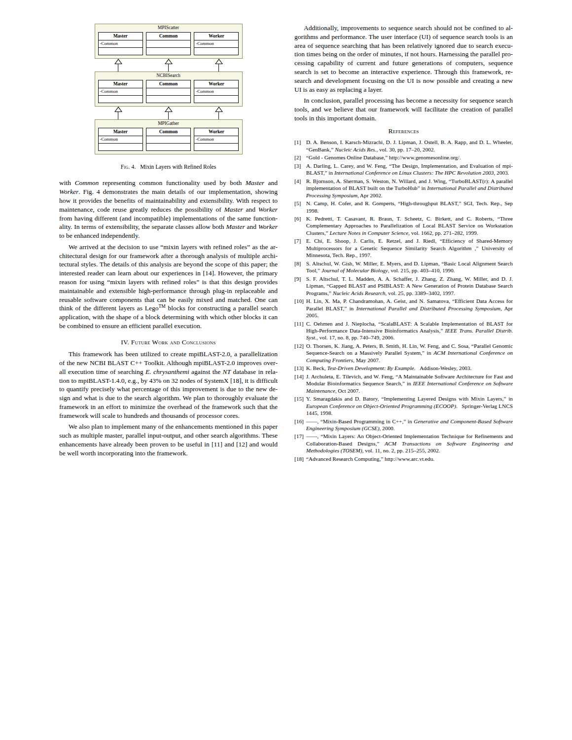MPIScatter
Master
-Common
Common
Worker
-Common
NCBISearch
Master
-Common
Common
Worker
-Common
MPIGather
Master
-Common
Common
Worker
-Common
Fig. 4. Mixin Layers with Refined Roles
with Common representing common functionality used by both Master and Worker. Fig. 4 demonstrates the main details of our implementation, showing how it provides the benefits of maintainability and extensibility. With respect to maintenance, code reuse greatly reduces the possibility of Master and Worker from having different (and incompatible) implementations of the same functionality. In terms of extensibility, the separate classes allow both Master and Worker to be enhanced independently.
We arrived at the decision to use “mixin layers with refined roles” as the architectural design for our framework after a thorough analysis of multiple architectural styles. The details of this analysis are beyond the scope of this paper; the interested reader can learn about our experiences in [14]. However, the primary reason for using “mixin layers with refined roles” is that this design provides maintainable and extensible high-performance through plug-in replaceable and reusable software components that can be easily mixed and matched. One can think of the different layers as LegoTM blocks for constructing a parallel search application, with the shape of a block determining with which other blocks it can be combined to ensure an efficient parallel execution.
IV. Future Work and Conclusions
This framework has been utilized to create mpiBLAST-2.0, a parallelization of the new NCBI BLAST C++ Toolkit. Although mpiBLAST-2.0 improves overall execution time of searching E. chrysanthemi against the NT database in relation to mpiBLAST-1.4.0, e.g., by 43% on 32 nodes of SystemX [18], it is difficult to quantify precisely what percentage of this improvement is due to the new design and what is due to the search algorithm. We plan to thoroughly evaluate the framework in an effort to minimize the overhead of the framework such that the framework will scale to hundreds and thousands of processor cores.
We also plan to implement many of the enhancements mentioned in this paper such as multiple master, parallel input-output, and other search algorithms. These enhancements have already been proven to be useful in [11] and [12] and would be well worth incorporating into the framework.
Additionally, improvements to sequence search should not be confined to algorithms and performance. The user interface (UI) of sequence search tools is an area of sequence searching that has been relatively ignored due to search execution times being on the order of minutes, if not hours. Harnessing the parallel processing capability of current and future generations of computers, sequence search is set to become an interactive experience. Through this framework, research and development focusing on the UI is now possible and creating a new UI is as easy as replacing a layer.
In conclusion, parallel processing has become a necessity for sequence search tools, and we believe that our framework will facilitate the creation of parallel tools in this important domain.
References
[1] D. A. Benson, I. Karsch-Mizrachi, D. J. Lipman, J. Ostell, B. A. Rapp, and D. L. Wheeler, “GenBank,” Nucleic Acids Res., vol. 30, pp. 17–20, 2002.
[2]“Gold - Genomes Online Database,” http://www.genomesonline.org/.
[3] A. Darling, L. Carey, and W. Feng, “The Design, Implementation, and Evaluation of mpiBLAST,” in International Conference on Linux Clusters: The HPC Revolution 2003, 2003.
[4] R. Bjornson, A. Sherman, S. Weston, N. Willard, and J. Wing, “TurboBLAST(r): A parallel implementation of BLAST built on the TurboHub” in International Parallel and Distributed Processing Symposium, Apr 2002.
[5] N. Camp, H. Cofer, and R. Gomperts, “High-throughput BLAST,” SGI, Tech. Rep., Sep 1998.
[6] K. Pedretti, T. Casavant, R. Braun, T. Scheetz, C. Birkett, and C. Roberts, “Three Complementary Approaches to Parallelization of Local BLAST Service on Workstation Clusters,” Lecture Notes in Computer Science, vol. 1662, pp. 271–282, 1999.
[7] E. Chi, E. Shoop, J. Carlis, E. Retzel, and J. Riedl, “Efficiency of Shared-Memory Multiprocessors for a Genetic Sequence Similarity Search Algorithm ,” University of Minnesota, Tech. Rep., 1997.
[8] S. Altschul, W. Gish, W. Miller, E. Myers, and D. Lipman, “Basic Local Alignment Search Tool,” Journal of Molecular Biology, vol. 215, pp. 403–410, 1990.
[9] S. F. Altschul, T. L. Madden, A. A. Schaffer, J. Zhang, Z. Zhang, W. Miller, and D. J. Lipman, “Gapped BLAST and PSIBLAST: A New Generation of Protein Database Search Programs,” Nucleic Acids Research, vol. 25, pp. 3389–3402, 1997.
[10] H. Lin, X. Ma, P. Chandramohan, A. Geist, and N. Samatova, “Efficient Data Access for Parallel BLAST,” in International Parallel and Distributed Processing Symposium, Apr 2005.
[11] C. Oehmen and J. Nieplocha, “ScalaBLAST: A Scalable Implementation of BLAST for High-Performance Data-Intensive Bioinformatics Analysis,” IEEE Trans. Parallel Distrib. Syst., vol. 17, no. 8, pp. 740–749, 2006.
[12] O. Thorsen, K. Jiang, A. Peters, B. Smith, H. Lin, W. Feng, and C. Sosa, “Parallel Genomic Sequence-Search on a Massively Parallel System,” in ACM International Conference on Computing Frontiers, May 2007.
[13] K. Beck, Test-Driven Development: By Example. Addison-Wesley, 2003.
[14] J. Archuleta, E. Tilevich, and W. Feng, “A Maintainable Software Architecture for Fast and Modular Bioinformatics Sequence Search,” in IEEE International Conference on Software Maintenance, Oct 2007.
[15] Y. Smaragdakis and D. Batory, “Implementing Layered Designs with Mixin Layers,” in European Conference on Object-Oriented Programming (ECOOP). Springer-Verlag LNCS 1445, 1998.
[16]——, “Mixin-Based Programming in C++,” in Generative and Component-Based Software Engineering Symposium (GCSE), 2000.
[17]——, “Mixin Layers: An Object-Oriented Implementation Technique for Refinements and Collaboration-Based Designs,” ACM Transactions on Software Engineering and Methodologies (TOSEM), vol. 11, no. 2, pp. 215–255, 2002.
[18]“Advanced Research Computing,” http://www.arc.vt.edu.